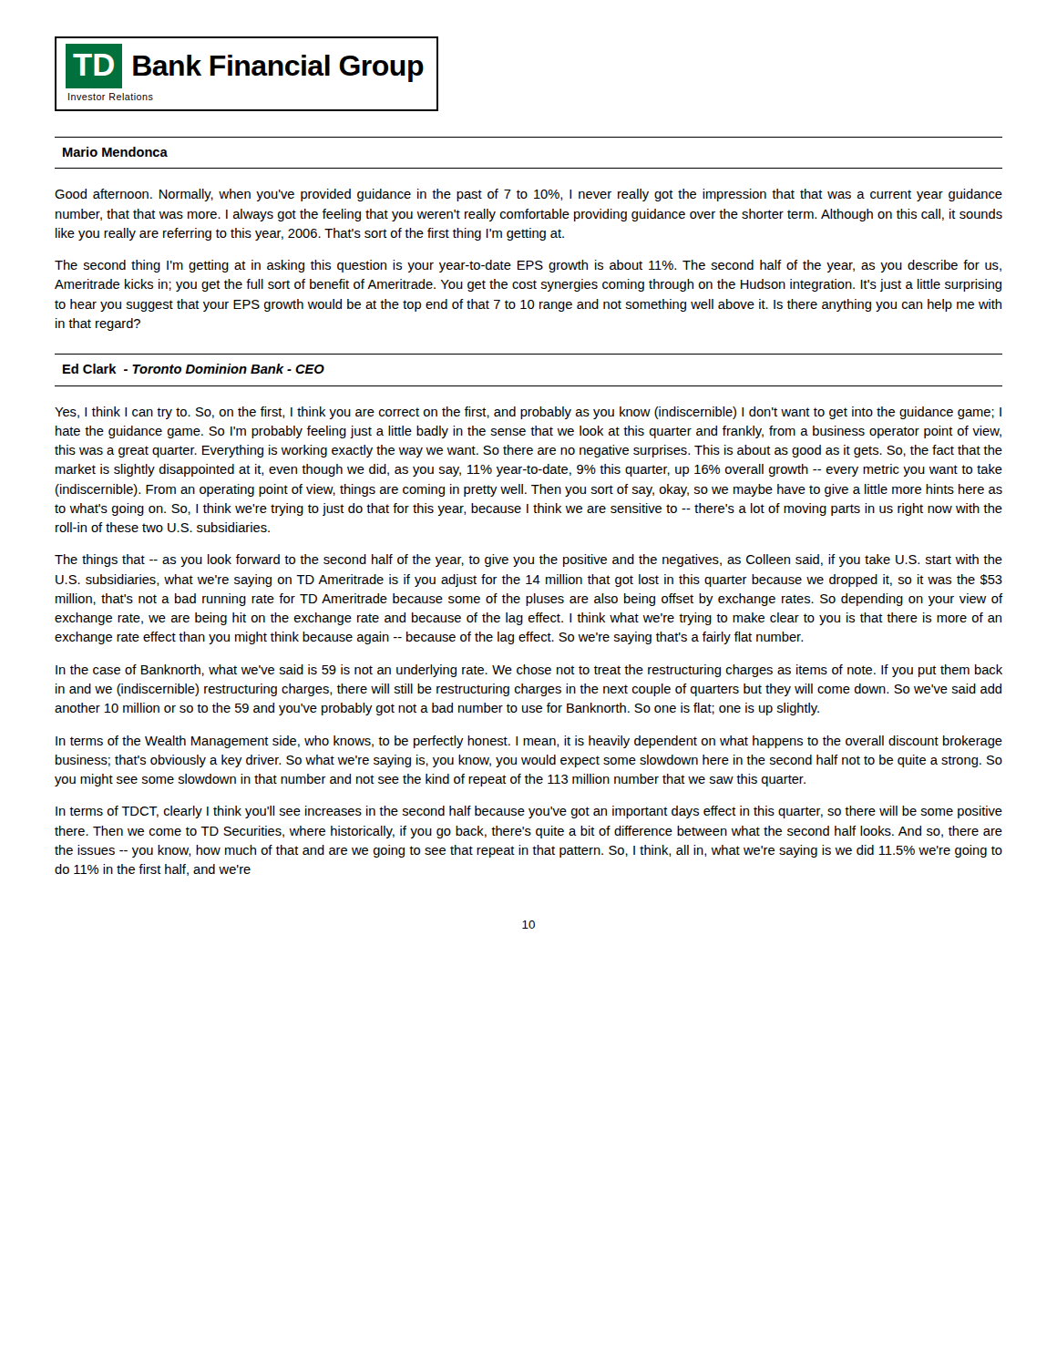TD Bank Financial Group
Investor Relations
Mario Mendonca
Good afternoon. Normally, when you've provided guidance in the past of 7 to 10%, I never really got the impression that that was a current year guidance number, that that was more. I always got the feeling that you weren't really comfortable providing guidance over the shorter term. Although on this call, it sounds like you really are referring to this year, 2006. That's sort of the first thing I'm getting at.
The second thing I'm getting at in asking this question is your year-to-date EPS growth is about 11%. The second half of the year, as you describe for us, Ameritrade kicks in; you get the full sort of benefit of Ameritrade. You get the cost synergies coming through on the Hudson integration. It's just a little surprising to hear you suggest that your EPS growth would be at the top end of that 7 to 10 range and not something well above it. Is there anything you can help me with in that regard?
Ed Clark - Toronto Dominion Bank - CEO
Yes, I think I can try to. So, on the first, I think you are correct on the first, and probably as you know (indiscernible) I don't want to get into the guidance game; I hate the guidance game. So I'm probably feeling just a little badly in the sense that we look at this quarter and frankly, from a business operator point of view, this was a great quarter. Everything is working exactly the way we want. So there are no negative surprises. This is about as good as it gets. So, the fact that the market is slightly disappointed at it, even though we did, as you say, 11% year-to-date, 9% this quarter, up 16% overall growth -- every metric you want to take (indiscernible). From an operating point of view, things are coming in pretty well. Then you sort of say, okay, so we maybe have to give a little more hints here as to what's going on. So, I think we're trying to just do that for this year, because I think we are sensitive to -- there's a lot of moving parts in us right now with the roll-in of these two U.S. subsidiaries.
The things that -- as you look forward to the second half of the year, to give you the positive and the negatives, as Colleen said, if you take U.S. start with the U.S. subsidiaries, what we're saying on TD Ameritrade is if you adjust for the 14 million that got lost in this quarter because we dropped it, so it was the $53 million, that's not a bad running rate for TD Ameritrade because some of the pluses are also being offset by exchange rates. So depending on your view of exchange rate, we are being hit on the exchange rate and because of the lag effect. I think what we're trying to make clear to you is that there is more of an exchange rate effect than you might think because again -- because of the lag effect. So we're saying that's a fairly flat number.
In the case of Banknorth, what we've said is 59 is not an underlying rate. We chose not to treat the restructuring charges as items of note. If you put them back in and we (indiscernible) restructuring charges, there will still be restructuring charges in the next couple of quarters but they will come down. So we've said add another 10 million or so to the 59 and you've probably got not a bad number to use for Banknorth. So one is flat; one is up slightly.
In terms of the Wealth Management side, who knows, to be perfectly honest. I mean, it is heavily dependent on what happens to the overall discount brokerage business; that's obviously a key driver. So what we're saying is, you know, you would expect some slowdown here in the second half not to be quite a strong. So you might see some slowdown in that number and not see the kind of repeat of the 113 million number that we saw this quarter.
In terms of TDCT, clearly I think you'll see increases in the second half because you've got an important days effect in this quarter, so there will be some positive there. Then we come to TD Securities, where historically, if you go back, there's quite a bit of difference between what the second half looks. And so, there are the issues -- you know, how much of that and are we going to see that repeat in that pattern. So, I think, all in, what we're saying is we did 11.5% we're going to do 11% in the first half, and we're
10